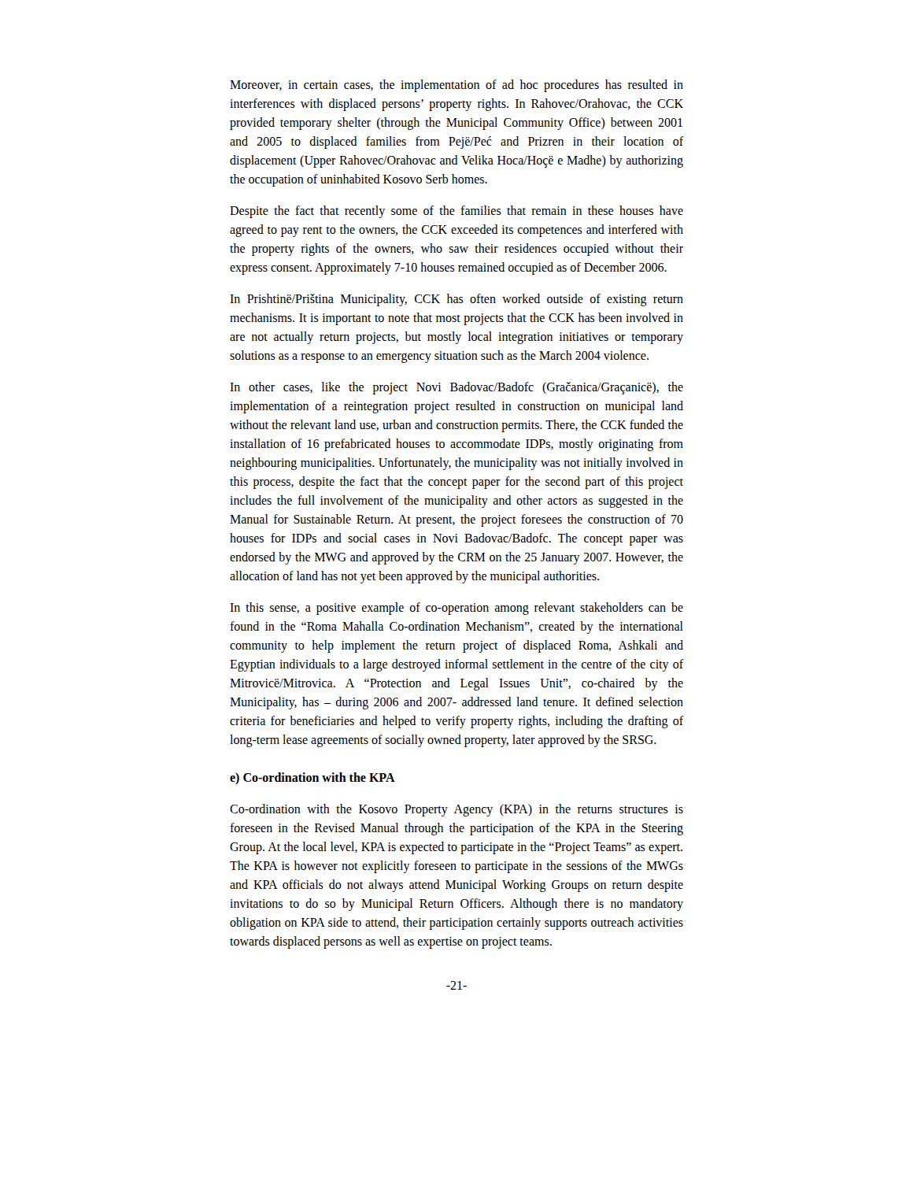Moreover, in certain cases, the implementation of ad hoc procedures has resulted in interferences with displaced persons’ property rights. In Rahovec/Orahovac, the CCK provided temporary shelter (through the Municipal Community Office) between 2001 and 2005 to displaced families from Pejë/Peć and Prizren in their location of displacement (Upper Rahovec/Orahovac and Velika Hoca/Hoçë e Madhe) by authorizing the occupation of uninhabited Kosovo Serb homes.
Despite the fact that recently some of the families that remain in these houses have agreed to pay rent to the owners, the CCK exceeded its competences and interfered with the property rights of the owners, who saw their residences occupied without their express consent. Approximately 7-10 houses remained occupied as of December 2006.
In Prishtinë/Priština Municipality, CCK has often worked outside of existing return mechanisms. It is important to note that most projects that the CCK has been involved in are not actually return projects, but mostly local integration initiatives or temporary solutions as a response to an emergency situation such as the March 2004 violence.
In other cases, like the project Novi Badovac/Badofc (Gračanica/Graçanicë), the implementation of a reintegration project resulted in construction on municipal land without the relevant land use, urban and construction permits. There, the CCK funded the installation of 16 prefabricated houses to accommodate IDPs, mostly originating from neighbouring municipalities. Unfortunately, the municipality was not initially involved in this process, despite the fact that the concept paper for the second part of this project includes the full involvement of the municipality and other actors as suggested in the Manual for Sustainable Return. At present, the project foresees the construction of 70 houses for IDPs and social cases in Novi Badovac/Badofc. The concept paper was endorsed by the MWG and approved by the CRM on the 25 January 2007. However, the allocation of land has not yet been approved by the municipal authorities.
In this sense, a positive example of co-operation among relevant stakeholders can be found in the “Roma Mahalla Co-ordination Mechanism”, created by the international community to help implement the return project of displaced Roma, Ashkali and Egyptian individuals to a large destroyed informal settlement in the centre of the city of Mitrovicë/Mitrovica. A “Protection and Legal Issues Unit”, co-chaired by the Municipality, has – during 2006 and 2007- addressed land tenure. It defined selection criteria for beneficiaries and helped to verify property rights, including the drafting of long-term lease agreements of socially owned property, later approved by the SRSG.
e) Co-ordination with the KPA
Co-ordination with the Kosovo Property Agency (KPA) in the returns structures is foreseen in the Revised Manual through the participation of the KPA in the Steering Group. At the local level, KPA is expected to participate in the “Project Teams” as expert. The KPA is however not explicitly foreseen to participate in the sessions of the MWGs and KPA officials do not always attend Municipal Working Groups on return despite invitations to do so by Municipal Return Officers. Although there is no mandatory obligation on KPA side to attend, their participation certainly supports outreach activities towards displaced persons as well as expertise on project teams.
-21-